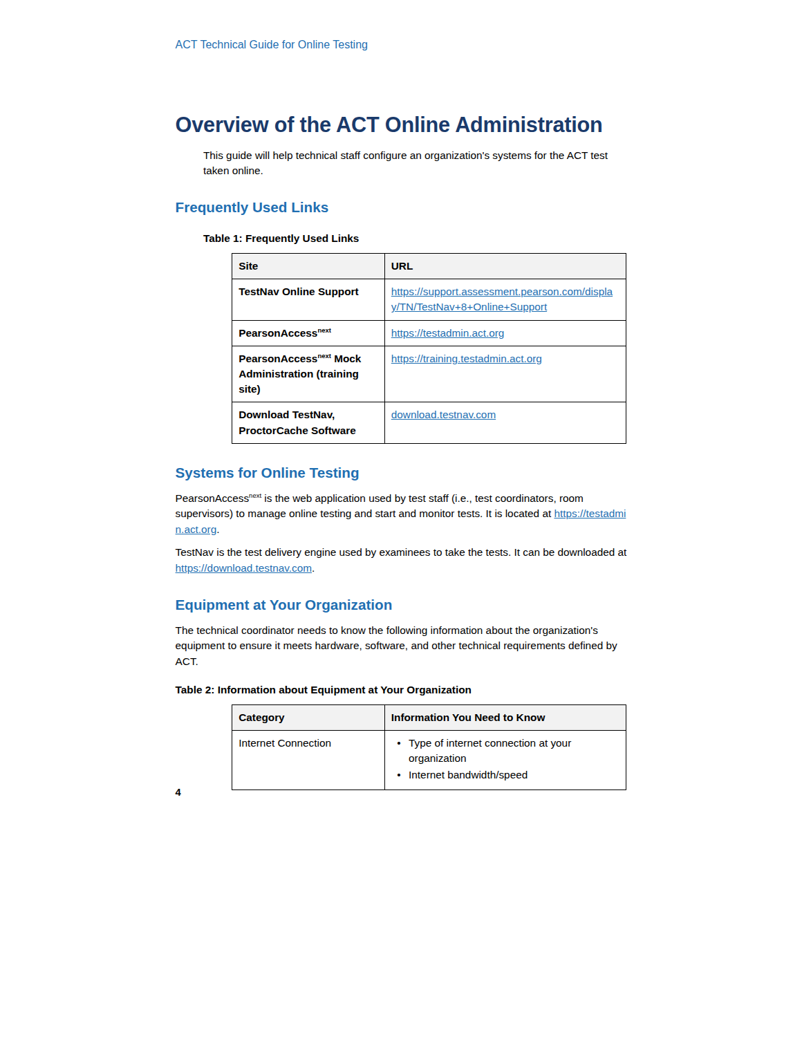ACT Technical Guide for Online Testing
Overview of the ACT Online Administration
This guide will help technical staff configure an organization's systems for the ACT test taken online.
Frequently Used Links
Table 1: Frequently Used Links
| Site | URL |
| --- | --- |
| TestNav Online Support | https://support.assessment.pearson.com/display/TN/TestNav+8+Online+Support |
| PearsonAccess next | https://testadmin.act.org |
| PearsonAccess next Mock Administration (training site) | https://training.testadmin.act.org |
| Download TestNav, ProctorCache Software | download.testnav.com |
Systems for Online Testing
PearsonAccessnext is the web application used by test staff (i.e., test coordinators, room supervisors) to manage online testing and start and monitor tests. It is located at https://testadmin.act.org.
TestNav is the test delivery engine used by examinees to take the tests. It can be downloaded at https://download.testnav.com.
Equipment at Your Organization
The technical coordinator needs to know the following information about the organization's equipment to ensure it meets hardware, software, and other technical requirements defined by ACT.
Table 2: Information about Equipment at Your Organization
| Category | Information You Need to Know |
| --- | --- |
| Internet Connection | Type of internet connection at your organization Internet bandwidth/speed |
4